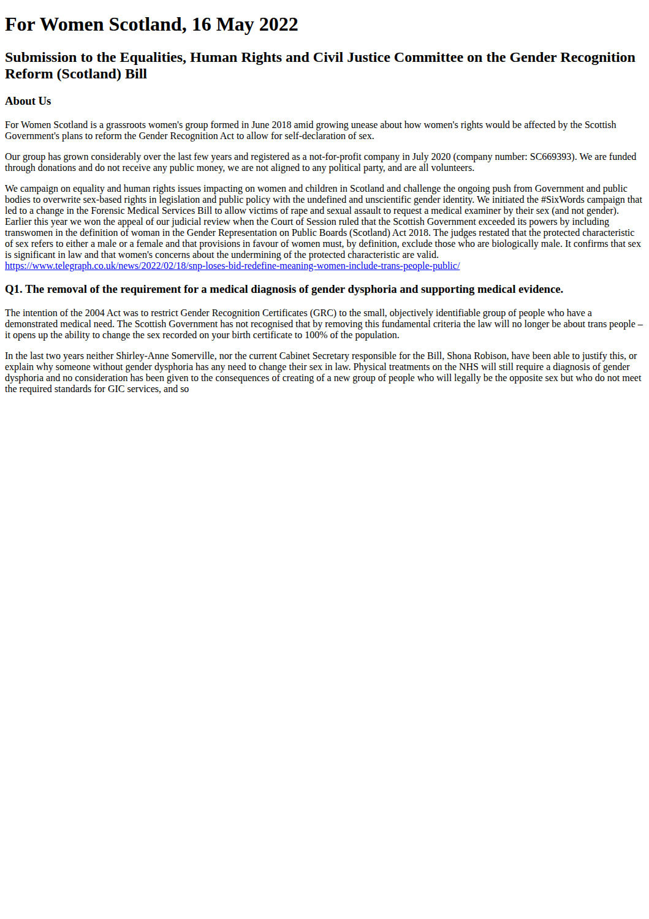For Women Scotland, 16 May 2022
Submission to the Equalities, Human Rights and Civil Justice Committee on the Gender Recognition Reform (Scotland) Bill
About Us
For Women Scotland is a grassroots women's group formed in June 2018 amid growing unease about how women's rights would be affected by the Scottish Government's plans to reform the Gender Recognition Act to allow for self-declaration of sex.
Our group has grown considerably over the last few years and registered as a not-for-profit company in July 2020 (company number: SC669393). We are funded through donations and do not receive any public money, we are not aligned to any political party, and are all volunteers.
We campaign on equality and human rights issues impacting on women and children in Scotland and challenge the ongoing push from Government and public bodies to overwrite sex-based rights in legislation and public policy with the undefined and unscientific gender identity. We initiated the #SixWords campaign that led to a change in the Forensic Medical Services Bill to allow victims of rape and sexual assault to request a medical examiner by their sex (and not gender). Earlier this year we won the appeal of our judicial review when the Court of Session ruled that the Scottish Government exceeded its powers by including transwomen in the definition of woman in the Gender Representation on Public Boards (Scotland) Act 2018. The judges restated that the protected characteristic of sex refers to either a male or a female and that provisions in favour of women must, by definition, exclude those who are biologically male. It confirms that sex is significant in law and that women's concerns about the undermining of the protected characteristic are valid.
https://www.telegraph.co.uk/news/2022/02/18/snp-loses-bid-redefine-meaning-women-include-trans-people-public/
Q1. The removal of the requirement for a medical diagnosis of gender dysphoria and supporting medical evidence.
The intention of the 2004 Act was to restrict Gender Recognition Certificates (GRC) to the small, objectively identifiable group of people who have a demonstrated medical need. The Scottish Government has not recognised that by removing this fundamental criteria the law will no longer be about trans people – it opens up the ability to change the sex recorded on your birth certificate to 100% of the population.
In the last two years neither Shirley-Anne Somerville, nor the current Cabinet Secretary responsible for the Bill, Shona Robison, have been able to justify this, or explain why someone without gender dysphoria has any need to change their sex in law. Physical treatments on the NHS will still require a diagnosis of gender dysphoria and no consideration has been given to the consequences of creating of a new group of people who will legally be the opposite sex but who do not meet the required standards for GIC services, and so